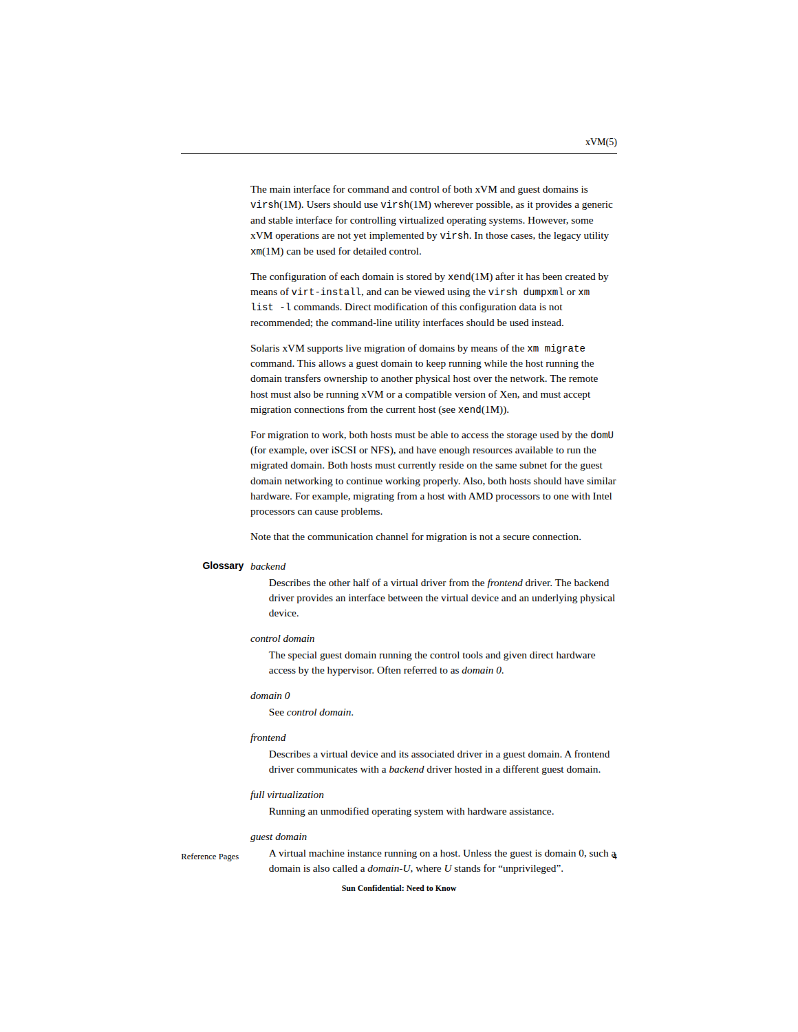xVM(5)
The main interface for command and control of both xVM and guest domains is virsh(1M). Users should use virsh(1M) wherever possible, as it provides a generic and stable interface for controlling virtualized operating systems. However, some xVM operations are not yet implemented by virsh. In those cases, the legacy utility xm(1M) can be used for detailed control.
The configuration of each domain is stored by xend(1M) after it has been created by means of virt-install, and can be viewed using the virsh dumpxml or xm list -l commands. Direct modification of this configuration data is not recommended; the command-line utility interfaces should be used instead.
Solaris xVM supports live migration of domains by means of the xm migrate command. This allows a guest domain to keep running while the host running the domain transfers ownership to another physical host over the network. The remote host must also be running xVM or a compatible version of Xen, and must accept migration connections from the current host (see xend(1M)).
For migration to work, both hosts must be able to access the storage used by the domU (for example, over iSCSI or NFS), and have enough resources available to run the migrated domain. Both hosts must currently reside on the same subnet for the guest domain networking to continue working properly. Also, both hosts should have similar hardware. For example, migrating from a host with AMD processors to one with Intel processors can cause problems.
Note that the communication channel for migration is not a secure connection.
Glossary
backend
Describes the other half of a virtual driver from the frontend driver. The backend driver provides an interface between the virtual device and an underlying physical device.
control domain
The special guest domain running the control tools and given direct hardware access by the hypervisor. Often referred to as domain 0.
domain 0
See control domain.
frontend
Describes a virtual device and its associated driver in a guest domain. A frontend driver communicates with a backend driver hosted in a different guest domain.
full virtualization
Running an unmodified operating system with hardware assistance.
guest domain
A virtual machine instance running on a host. Unless the guest is domain 0, such a domain is also called a domain-U, where U stands for “unprivileged”.
Reference Pages 4
Sun Confidential: Need to Know